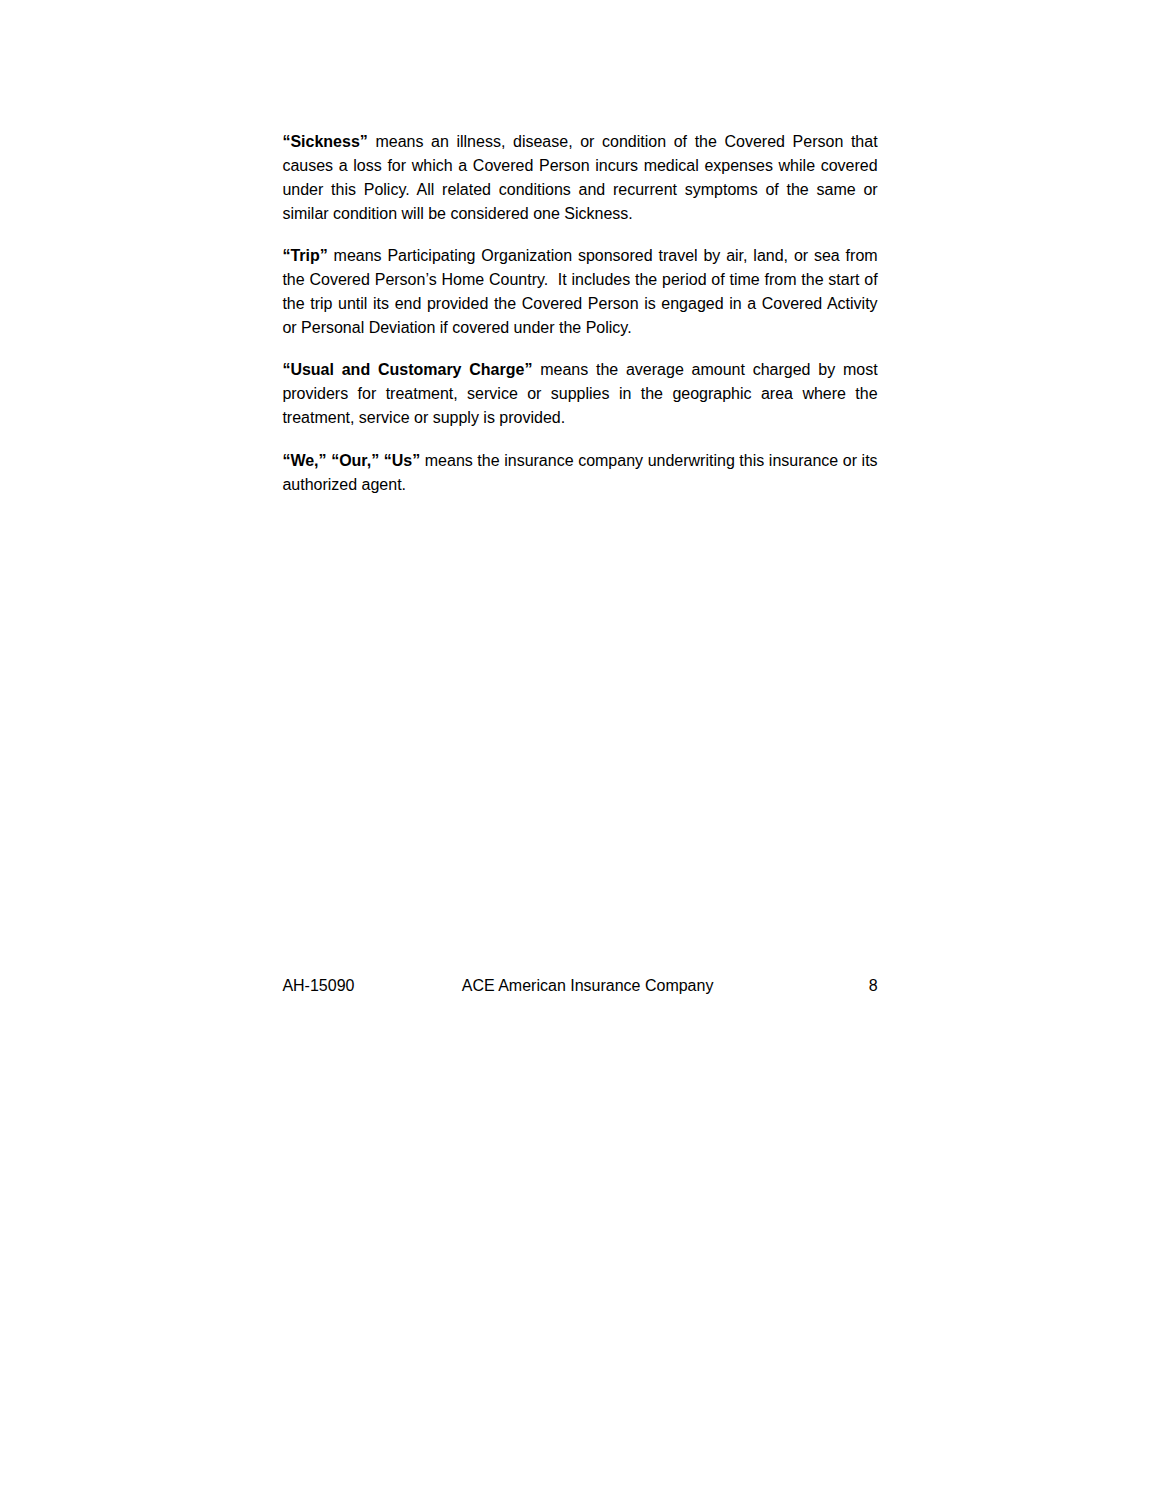“Sickness” means an illness, disease, or condition of the Covered Person that causes a loss for which a Covered Person incurs medical expenses while covered under this Policy. All related conditions and recurrent symptoms of the same or similar condition will be considered one Sickness.
“Trip” means Participating Organization sponsored travel by air, land, or sea from the Covered Person’s Home Country. It includes the period of time from the start of the trip until its end provided the Covered Person is engaged in a Covered Activity or Personal Deviation if covered under the Policy.
“Usual and Customary Charge” means the average amount charged by most providers for treatment, service or supplies in the geographic area where the treatment, service or supply is provided.
“We,” “Our,” “Us” means the insurance company underwriting this insurance or its authorized agent.
AH-15090 ACE American Insurance Company 8